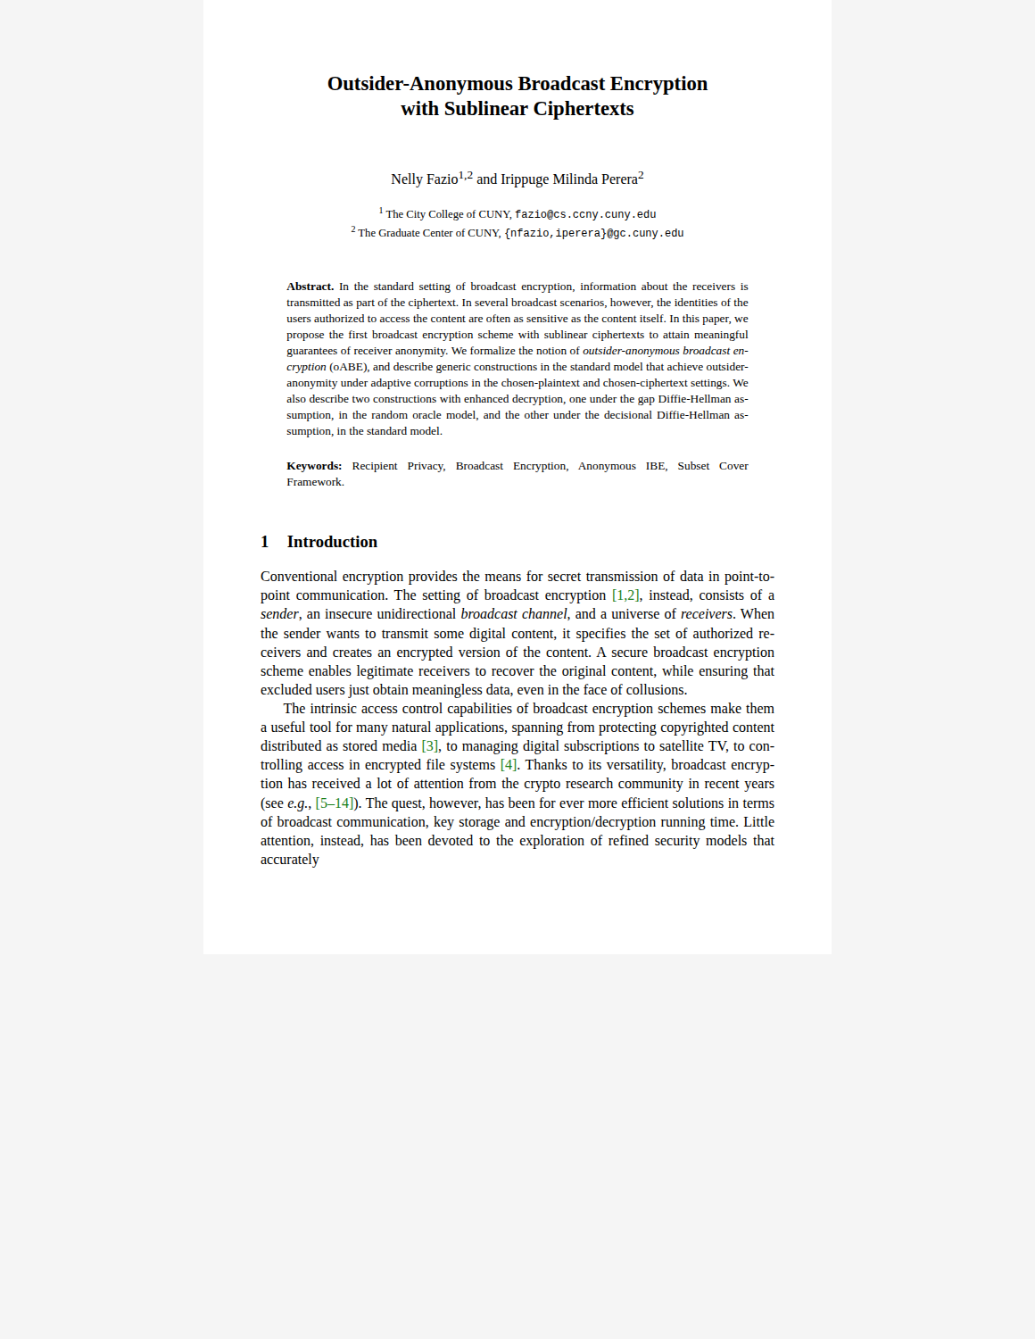Outsider-Anonymous Broadcast Encryption
with Sublinear Ciphertexts
Nelly Fazio1,2 and Irippuge Milinda Perera2
1 The City College of CUNY, fazio@cs.ccny.cuny.edu
2 The Graduate Center of CUNY, {nfazio,iperera}@gc.cuny.edu
Abstract. In the standard setting of broadcast encryption, information about the receivers is transmitted as part of the ciphertext. In several broadcast scenarios, however, the identities of the users authorized to access the content are often as sensitive as the content itself. In this paper, we propose the first broadcast encryption scheme with sublinear ciphertexts to attain meaningful guarantees of receiver anonymity. We formalize the notion of outsider-anonymous broadcast encryption (oABE), and describe generic constructions in the standard model that achieve outsider-anonymity under adaptive corruptions in the chosen-plaintext and chosen-ciphertext settings. We also describe two constructions with enhanced decryption, one under the gap Diffie-Hellman assumption, in the random oracle model, and the other under the decisional Diffie-Hellman assumption, in the standard model.
Keywords: Recipient Privacy, Broadcast Encryption, Anonymous IBE, Subset Cover Framework.
1 Introduction
Conventional encryption provides the means for secret transmission of data in point-to-point communication. The setting of broadcast encryption [1,2], instead, consists of a sender, an insecure unidirectional broadcast channel, and a universe of receivers. When the sender wants to transmit some digital content, it specifies the set of authorized receivers and creates an encrypted version of the content. A secure broadcast encryption scheme enables legitimate receivers to recover the original content, while ensuring that excluded users just obtain meaningless data, even in the face of collusions.
The intrinsic access control capabilities of broadcast encryption schemes make them a useful tool for many natural applications, spanning from protecting copyrighted content distributed as stored media [3], to managing digital subscriptions to satellite TV, to controlling access in encrypted file systems [4]. Thanks to its versatility, broadcast encryption has received a lot of attention from the crypto research community in recent years (see e.g., [5–14]). The quest, however, has been for ever more efficient solutions in terms of broadcast communication, key storage and encryption/decryption running time. Little attention, instead, has been devoted to the exploration of refined security models that accurately